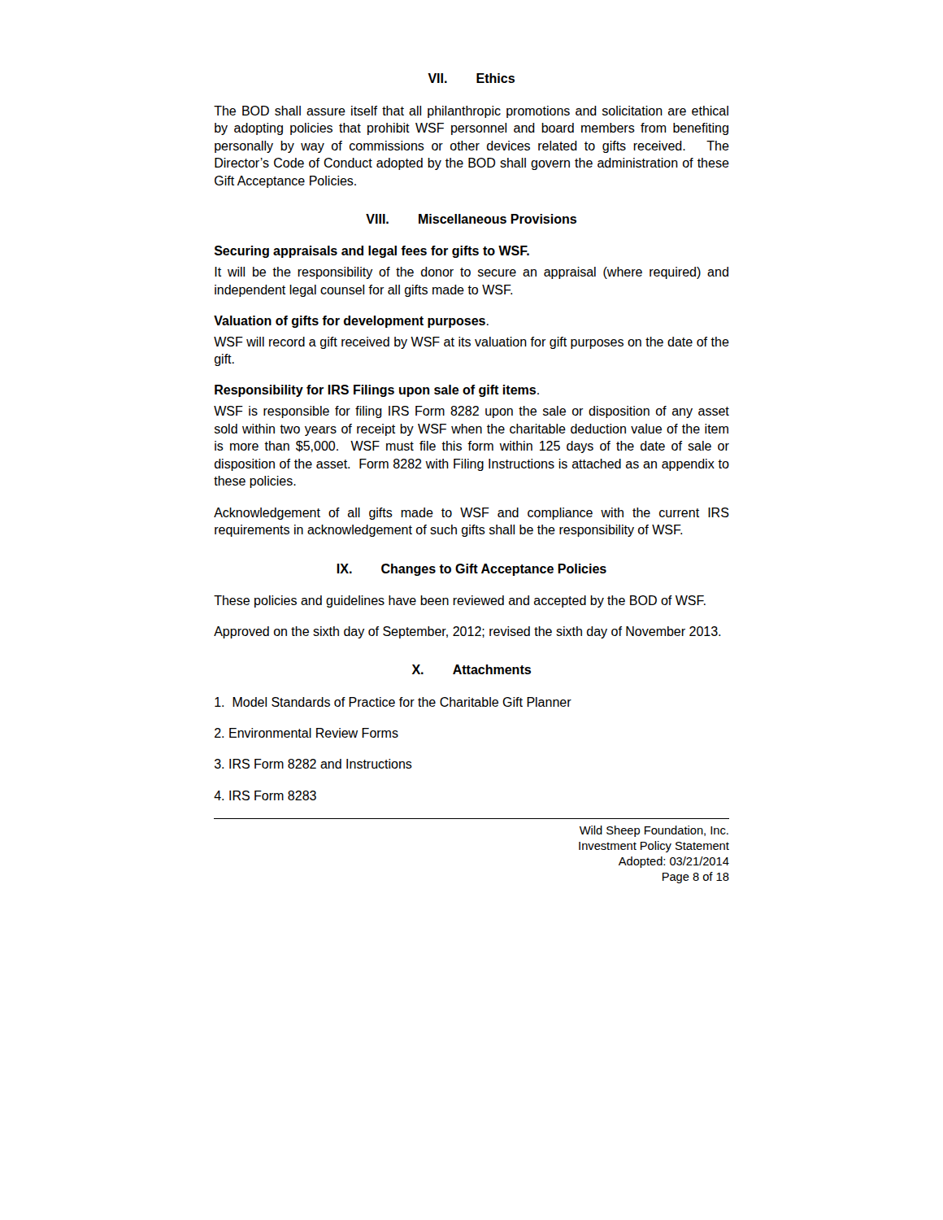VII. Ethics
The BOD shall assure itself that all philanthropic promotions and solicitation are ethical by adopting policies that prohibit WSF personnel and board members from benefiting personally by way of commissions or other devices related to gifts received. The Director’s Code of Conduct adopted by the BOD shall govern the administration of these Gift Acceptance Policies.
VIII. Miscellaneous Provisions
Securing appraisals and legal fees for gifts to WSF.
It will be the responsibility of the donor to secure an appraisal (where required) and independent legal counsel for all gifts made to WSF.
Valuation of gifts for development purposes.
WSF will record a gift received by WSF at its valuation for gift purposes on the date of the gift.
Responsibility for IRS Filings upon sale of gift items.
WSF is responsible for filing IRS Form 8282 upon the sale or disposition of any asset sold within two years of receipt by WSF when the charitable deduction value of the item is more than $5,000. WSF must file this form within 125 days of the date of sale or disposition of the asset. Form 8282 with Filing Instructions is attached as an appendix to these policies.
Acknowledgement of all gifts made to WSF and compliance with the current IRS requirements in acknowledgement of such gifts shall be the responsibility of WSF.
IX. Changes to Gift Acceptance Policies
These policies and guidelines have been reviewed and accepted by the BOD of WSF.
Approved on the sixth day of September, 2012; revised the sixth day of November 2013.
X. Attachments
1. Model Standards of Practice for the Charitable Gift Planner
2. Environmental Review Forms
3. IRS Form 8282 and Instructions
4. IRS Form 8283
Wild Sheep Foundation, Inc.
Investment Policy Statement
Adopted: 03/21/2014
Page 8 of 18